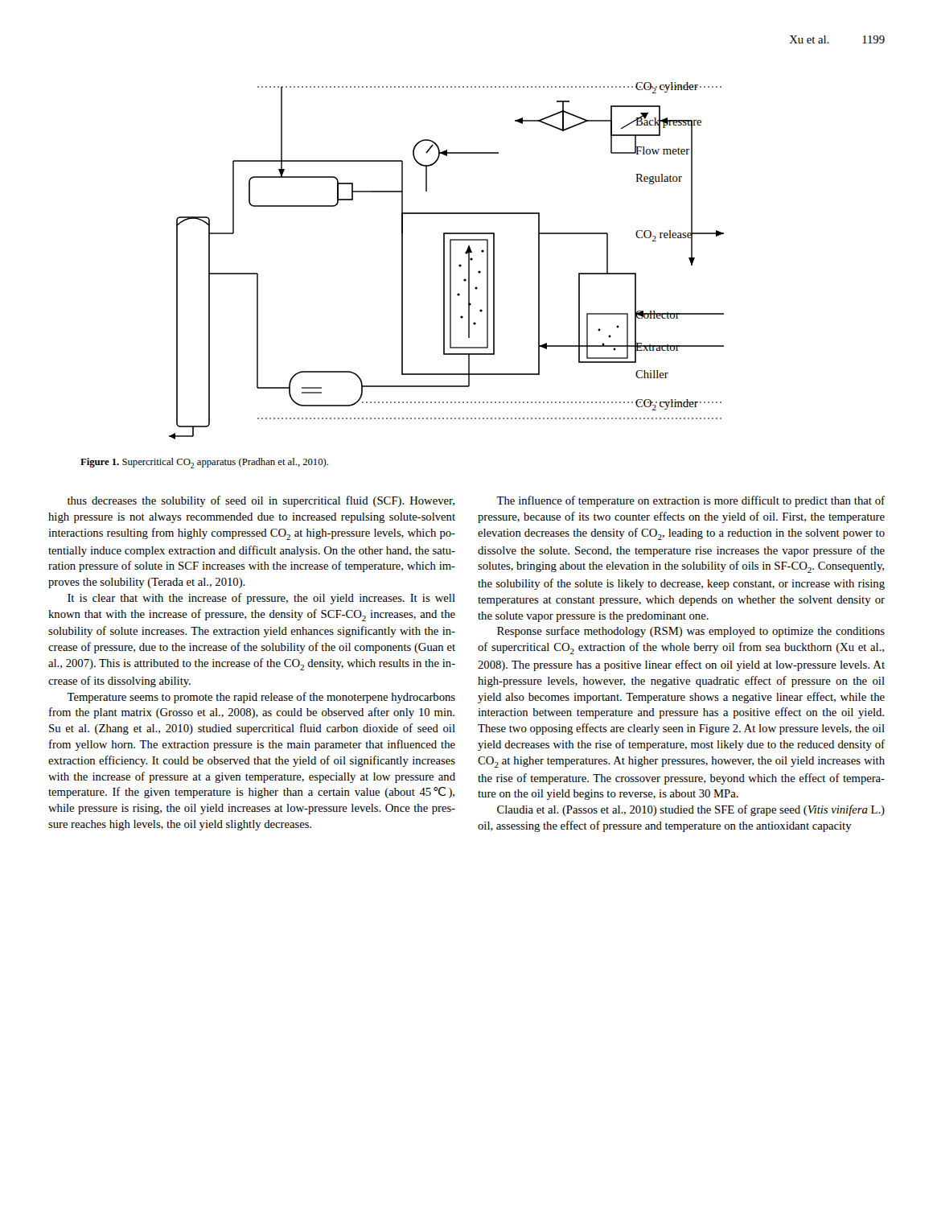Xu et al. 1199
CO2 cylinder
Back pressure
Flow meter
Regulator
CO2 release
Collector
Extractor
Chiller
CO2 cylinder
Figure 1. Supercritical CO2 apparatus (Pradhan et al., 2010).
thus decreases the solubility of seed oil in supercritical fluid (SCF). However, high pressure is not always recommended due to increased repulsing solute-solvent interactions resulting from highly compressed CO2 at high-pressure levels, which potentially induce complex extraction and difficult analysis. On the other hand, the saturation pressure of solute in SCF increases with the increase of temperature, which improves the solubility (Terada et al., 2010).
It is clear that with the increase of pressure, the oil yield increases. It is well known that with the increase of pressure, the density of SCF-CO2 increases, and the solubility of solute increases. The extraction yield enhances significantly with the increase of pressure, due to the increase of the solubility of the oil components (Guan et al., 2007). This is attributed to the increase of the CO2 density, which results in the increase of its dissolving ability.
Temperature seems to promote the rapid release of the monoterpene hydrocarbons from the plant matrix (Grosso et al., 2008), as could be observed after only 10 min. Su et al. (Zhang et al., 2010) studied supercritical fluid carbon dioxide of seed oil from yellow horn. The extraction pressure is the main parameter that influenced the extraction efficiency. It could be observed that the yield of oil significantly increases with the increase of pressure at a given temperature, especially at low pressure and temperature. If the given temperature is higher than a certain value (about 45℃), while pressure is rising, the oil yield increases at low-pressure levels. Once the pressure reaches high levels, the oil yield slightly decreases.
The influence of temperature on extraction is more difficult to predict than that of pressure, because of its two counter effects on the yield of oil. First, the temperature elevation decreases the density of CO2, leading to a reduction in the solvent power to dissolve the solute. Second, the temperature rise increases the vapor pressure of the solutes, bringing about the elevation in the solubility of oils in SF-CO2. Consequently, the solubility of the solute is likely to decrease, keep constant, or increase with rising temperatures at constant pressure, which depends on whether the solvent density or the solute vapor pressure is the predominant one.
Response surface methodology (RSM) was employed to optimize the conditions of supercritical CO2 extraction of the whole berry oil from sea buckthorn (Xu et al., 2008). The pressure has a positive linear effect on oil yield at low-pressure levels. At high-pressure levels, however, the negative quadratic effect of pressure on the oil yield also becomes important. Temperature shows a negative linear effect, while the interaction between temperature and pressure has a positive effect on the oil yield. These two opposing effects are clearly seen in Figure 2. At low pressure levels, the oil yield decreases with the rise of temperature, most likely due to the reduced density of CO2 at higher temperatures. At higher pressures, however, the oil yield increases with the rise of temperature. The crossover pressure, beyond which the effect of temperature on the oil yield begins to reverse, is about 30 MPa.
Claudia et al. (Passos et al., 2010) studied the SFE of grape seed (Vitis vinifera L.) oil, assessing the effect of pressure and temperature on the antioxidant capacity